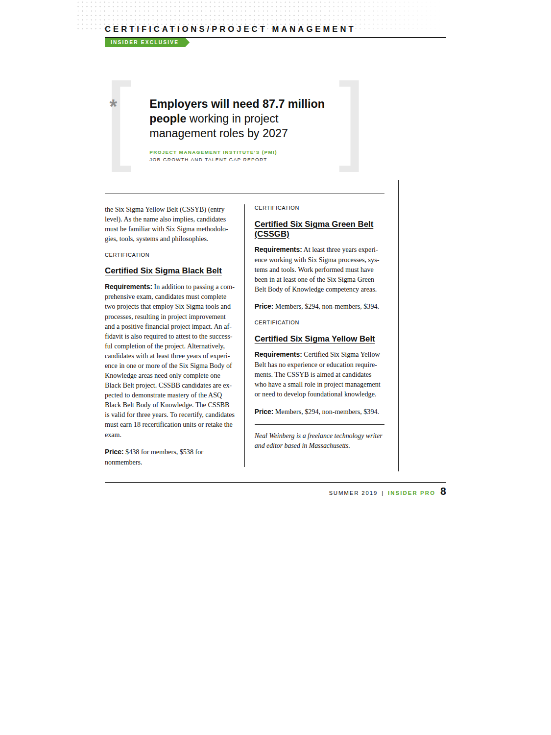Certifications/Project Management
Insider Exclusive
[ ] *
Employers will need 87.7 million people working in project management roles by 2027
Project Management Institute’s (PMI) Job Growth and Talent Gap Report
the Six Sigma Yellow Belt (CSSYB) (entry level). As the name also implies, candidates must be familiar with Six Sigma methodologies, tools, systems and philosophies.
Certification
Certified Six Sigma Black Belt
Requirements: In addition to passing a comprehensive exam, candidates must complete two projects that employ Six Sigma tools and processes, resulting in project improvement and a positive financial project impact. An affidavit is also required to attest to the successful completion of the project. Alternatively, candidates with at least three years of experience in one or more of the Six Sigma Body of Knowledge areas need only complete one Black Belt project. CSSBB candidates are expected to demonstrate mastery of the ASQ Black Belt Body of Knowledge. The CSSBB is valid for three years. To recertify, candidates must earn 18 recertification units or retake the exam.
Price: $438 for members, $538 for nonmembers.
Certification
Certified Six Sigma Green Belt (CSSGB)
Requirements: At least three years experience working with Six Sigma processes, systems and tools. Work performed must have been in at least one of the Six Sigma Green Belt Body of Knowledge competency areas.
Price: Members, $294, non-members, $394.
Certification
Certified Six Sigma Yellow Belt
Requirements: Certified Six Sigma Yellow Belt has no experience or education requirements. The CSSYB is aimed at candidates who have a small role in project management or need to develop foundational knowledge.
Price: Members, $294, non-members, $394.
Neal Weinberg is a freelance technology writer and editor based in Massachusetts.
Summer 2019 | Insider Pro 8